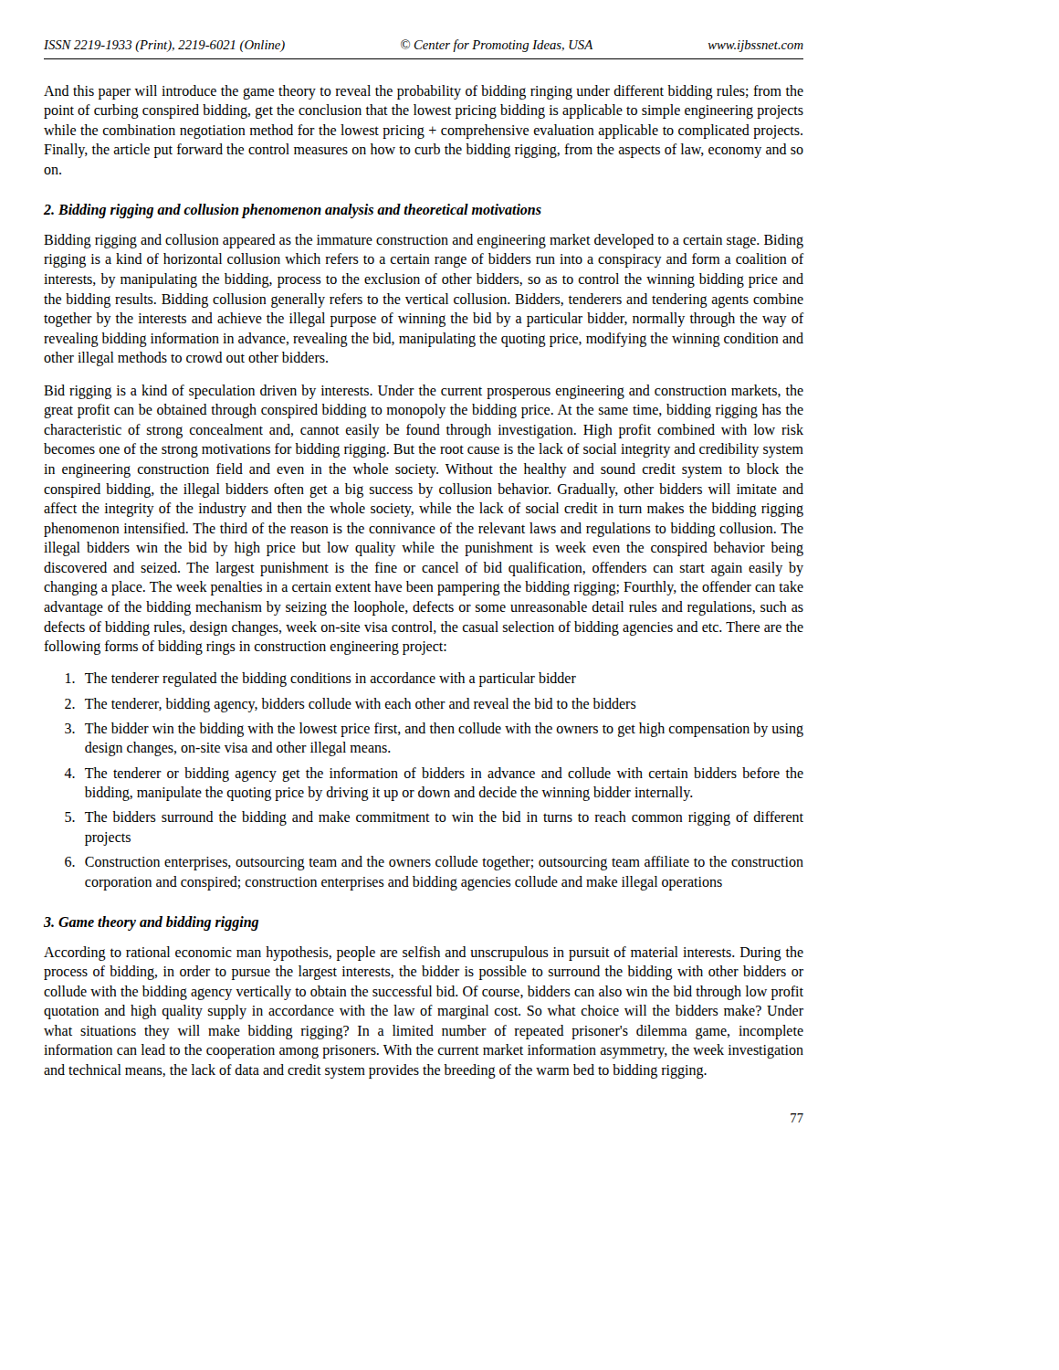ISSN 2219-1933 (Print), 2219-6021 (Online) © Center for Promoting Ideas, USA www.ijbssnet.com
And this paper will introduce the game theory to reveal the probability of bidding ringing under different bidding rules; from the point of curbing conspired bidding, get the conclusion that the lowest pricing bidding is applicable to simple engineering projects while the combination negotiation method for the lowest pricing + comprehensive evaluation applicable to complicated projects. Finally, the article put forward the control measures on how to curb the bidding rigging, from the aspects of law, economy and so on.
2. Bidding rigging and collusion phenomenon analysis and theoretical motivations
Bidding rigging and collusion appeared as the immature construction and engineering market developed to a certain stage. Biding rigging is a kind of horizontal collusion which refers to a certain range of bidders run into a conspiracy and form a coalition of interests, by manipulating the bidding, process to the exclusion of other bidders, so as to control the winning bidding price and the bidding results. Bidding collusion generally refers to the vertical collusion. Bidders, tenderers and tendering agents combine together by the interests and achieve the illegal purpose of winning the bid by a particular bidder, normally through the way of revealing bidding information in advance, revealing the bid, manipulating the quoting price, modifying the winning condition and other illegal methods to crowd out other bidders.
Bid rigging is a kind of speculation driven by interests. Under the current prosperous engineering and construction markets, the great profit can be obtained through conspired bidding to monopoly the bidding price. At the same time, bidding rigging has the characteristic of strong concealment and, cannot easily be found through investigation. High profit combined with low risk becomes one of the strong motivations for bidding rigging. But the root cause is the lack of social integrity and credibility system in engineering construction field and even in the whole society. Without the healthy and sound credit system to block the conspired bidding, the illegal bidders often get a big success by collusion behavior. Gradually, other bidders will imitate and affect the integrity of the industry and then the whole society, while the lack of social credit in turn makes the bidding rigging phenomenon intensified. The third of the reason is the connivance of the relevant laws and regulations to bidding collusion. The illegal bidders win the bid by high price but low quality while the punishment is week even the conspired behavior being discovered and seized. The largest punishment is the fine or cancel of bid qualification, offenders can start again easily by changing a place. The week penalties in a certain extent have been pampering the bidding rigging; Fourthly, the offender can take advantage of the bidding mechanism by seizing the loophole, defects or some unreasonable detail rules and regulations, such as defects of bidding rules, design changes, week on-site visa control, the casual selection of bidding agencies and etc. There are the following forms of bidding rings in construction engineering project:
The tenderer regulated the bidding conditions in accordance with a particular bidder
The tenderer, bidding agency, bidders collude with each other and reveal the bid to the bidders
The bidder win the bidding with the lowest price first, and then collude with the owners to get high compensation by using design changes, on-site visa and other illegal means.
The tenderer or bidding agency get the information of bidders in advance and collude with certain bidders before the bidding, manipulate the quoting price by driving it up or down and decide the winning bidder internally.
The bidders surround the bidding and make commitment to win the bid in turns to reach common rigging of different projects
Construction enterprises, outsourcing team and the owners collude together; outsourcing team affiliate to the construction corporation and conspired; construction enterprises and bidding agencies collude and make illegal operations
3. Game theory and bidding rigging
According to rational economic man hypothesis, people are selfish and unscrupulous in pursuit of material interests. During the process of bidding, in order to pursue the largest interests, the bidder is possible to surround the bidding with other bidders or collude with the bidding agency vertically to obtain the successful bid. Of course, bidders can also win the bid through low profit quotation and high quality supply in accordance with the law of marginal cost. So what choice will the bidders make? Under what situations they will make bidding rigging? In a limited number of repeated prisoner's dilemma game, incomplete information can lead to the cooperation among prisoners. With the current market information asymmetry, the week investigation and technical means, the lack of data and credit system provides the breeding of the warm bed to bidding rigging.
77